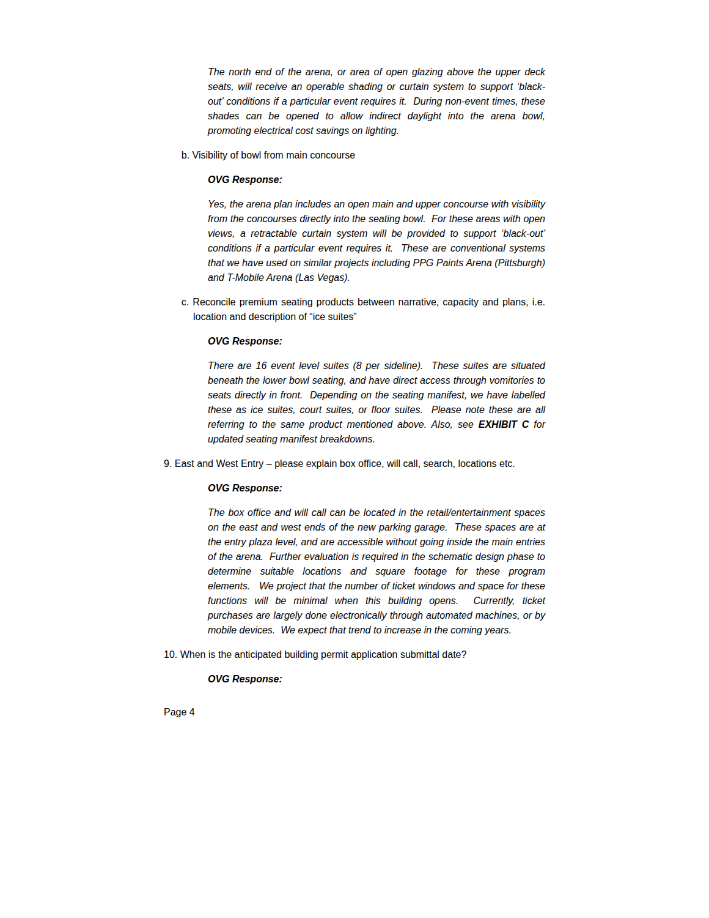The north end of the arena, or area of open glazing above the upper deck seats, will receive an operable shading or curtain system to support ‘black-out’ conditions if a particular event requires it. During non-event times, these shades can be opened to allow indirect daylight into the arena bowl, promoting electrical cost savings on lighting.
b. Visibility of bowl from main concourse
OVG Response:
Yes, the arena plan includes an open main and upper concourse with visibility from the concourses directly into the seating bowl. For these areas with open views, a retractable curtain system will be provided to support ‘black-out’ conditions if a particular event requires it. These are conventional systems that we have used on similar projects including PPG Paints Arena (Pittsburgh) and T-Mobile Arena (Las Vegas).
c. Reconcile premium seating products between narrative, capacity and plans, i.e. location and description of “ice suites”
OVG Response:
There are 16 event level suites (8 per sideline). These suites are situated beneath the lower bowl seating, and have direct access through vomitories to seats directly in front. Depending on the seating manifest, we have labelled these as ice suites, court suites, or floor suites. Please note these are all referring to the same product mentioned above. Also, see EXHIBIT C for updated seating manifest breakdowns.
9. East and West Entry – please explain box office, will call, search, locations etc.
OVG Response:
The box office and will call can be located in the retail/entertainment spaces on the east and west ends of the new parking garage. These spaces are at the entry plaza level, and are accessible without going inside the main entries of the arena. Further evaluation is required in the schematic design phase to determine suitable locations and square footage for these program elements. We project that the number of ticket windows and space for these functions will be minimal when this building opens. Currently, ticket purchases are largely done electronically through automated machines, or by mobile devices. We expect that trend to increase in the coming years.
10. When is the anticipated building permit application submittal date?
OVG Response:
Page 4